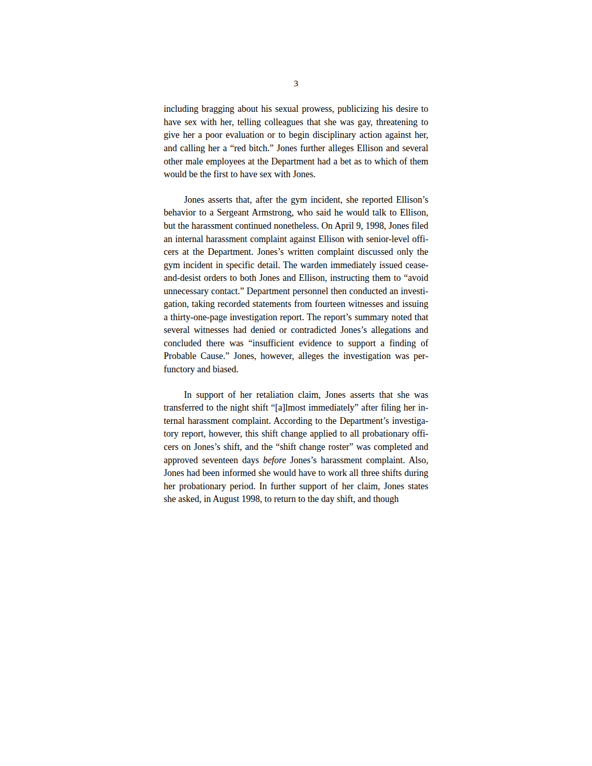3
including bragging about his sexual prowess, publicizing his desire to have sex with her, telling colleagues that she was gay, threatening to give her a poor evaluation or to begin disciplinary action against her, and calling her a “red bitch.” Jones further alleges Ellison and several other male employees at the Department had a bet as to which of them would be the first to have sex with Jones.
Jones asserts that, after the gym incident, she reported Ellison’s behavior to a Sergeant Armstrong, who said he would talk to Ellison, but the harassment continued nonetheless. On April 9, 1998, Jones filed an internal harassment complaint against Ellison with senior-level officers at the Department. Jones’s written complaint discussed only the gym incident in specific detail. The warden immediately issued cease-and-desist orders to both Jones and Ellison, instructing them to “avoid unnecessary contact.” Department personnel then conducted an investigation, taking recorded statements from fourteen witnesses and issuing a thirty-one-page investigation report. The report’s summary noted that several witnesses had denied or contradicted Jones’s allegations and concluded there was “insufficient evidence to support a finding of Probable Cause.” Jones, however, alleges the investigation was perfunctory and biased.
In support of her retaliation claim, Jones asserts that she was transferred to the night shift “[a]lmost immediately” after filing her internal harassment complaint. According to the Department’s investigatory report, however, this shift change applied to all probationary officers on Jones’s shift, and the “shift change roster” was completed and approved seventeen days before Jones’s harassment complaint. Also, Jones had been informed she would have to work all three shifts during her probationary period. In further support of her claim, Jones states she asked, in August 1998, to return to the day shift, and though